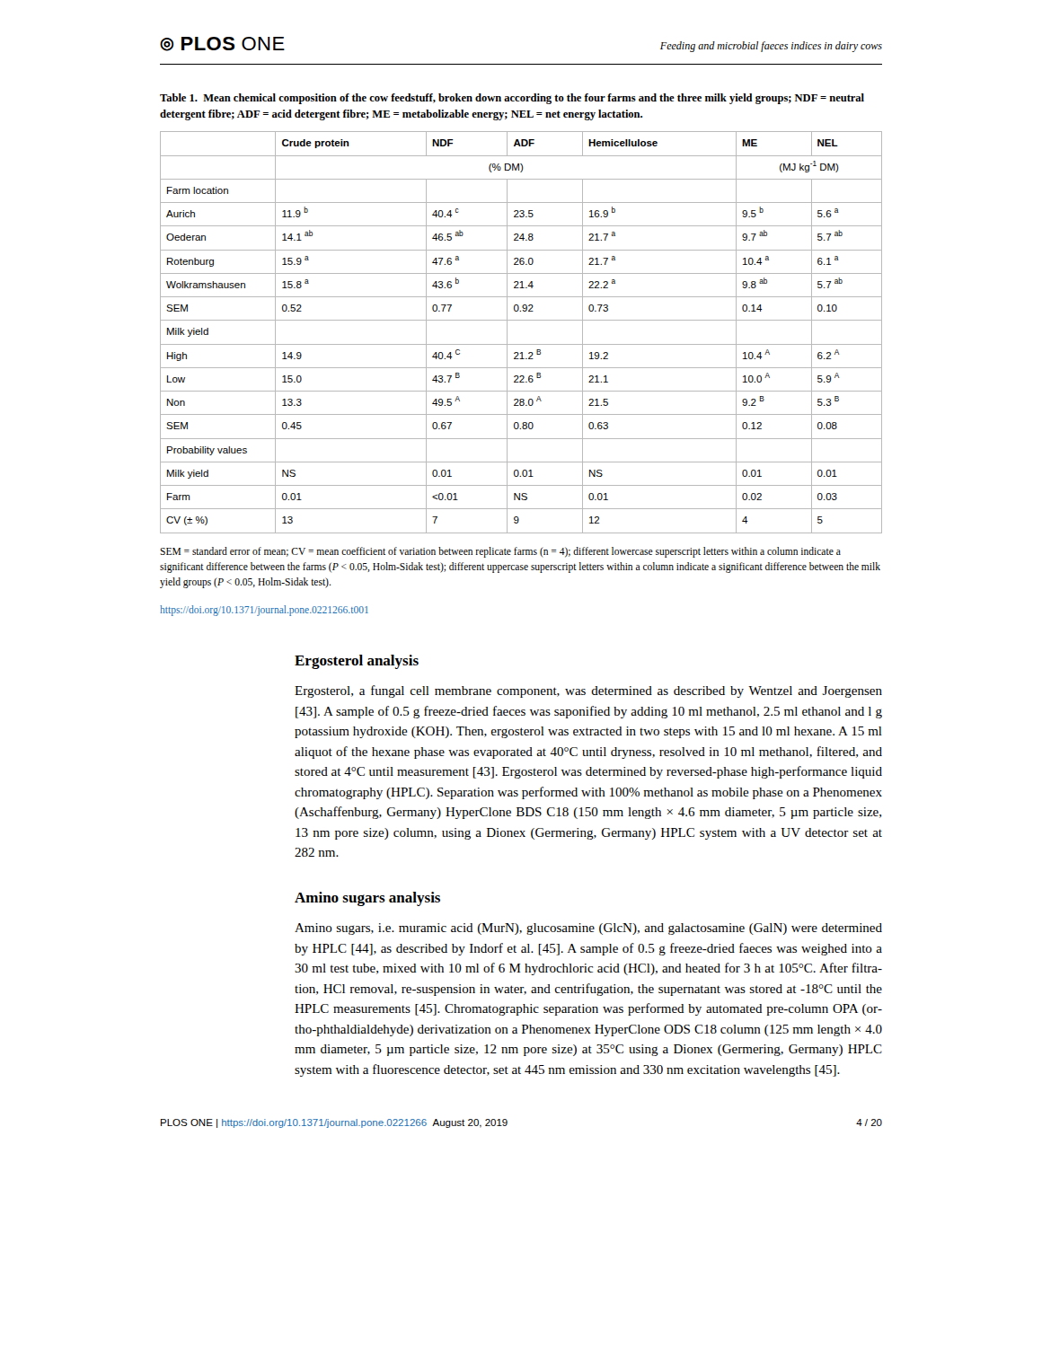◎ PLOS ONE
Feeding and microbial faeces indices in dairy cows
Table 1. Mean chemical composition of the cow feedstuff, broken down according to the four farms and the three milk yield groups; NDF = neutral detergent fibre; ADF = acid detergent fibre; ME = metabolizable energy; NEL = net energy lactation.
| | Crude protein | NDF | ADF | Hemicellulose | ME | NEL |
| --- | --- | --- | --- | --- | --- | --- |
| | (% DM) | (MJ kg -1 DM) |
| Farm location | | | | | | |
| Aurich | 11.9 b | 40.4 c | 23.5 | 16.9 b | 9.5 b | 5.6 a |
| Oederan | 14.1 ab | 46.5 ab | 24.8 | 21.7 a | 9.7 ab | 5.7 ab |
| Rotenburg | 15.9 a | 47.6 a | 26.0 | 21.7 a | 10.4 a | 6.1 a |
| Wolkramshausen | 15.8 a | 43.6 b | 21.4 | 22.2 a | 9.8 ab | 5.7 ab |
| SEM | 0.52 | 0.77 | 0.92 | 0.73 | 0.14 | 0.10 |
| Milk yield | | | | | | |
| High | 14.9 | 40.4 C | 21.2 B | 19.2 | 10.4 A | 6.2 A |
| Low | 15.0 | 43.7 B | 22.6 B | 21.1 | 10.0 A | 5.9 A |
| Non | 13.3 | 49.5 A | 28.0 A | 21.5 | 9.2 B | 5.3 B |
| SEM | 0.45 | 0.67 | 0.80 | 0.63 | 0.12 | 0.08 |
| Probability values | | | | | | |
| Milk yield | NS | 0.01 | 0.01 | NS | 0.01 | 0.01 |
| Farm | 0.01 | <0.01 | NS | 0.01 | 0.02 | 0.03 |
| CV (± %) | 13 | 7 | 9 | 12 | 4 | 5 |
SEM = standard error of mean; CV = mean coefficient of variation between replicate farms (n = 4); different lowercase superscript letters within a column indicate a significant difference between the farms (P < 0.05, Holm-Sidak test); different uppercase superscript letters within a column indicate a significant difference between the milk yield groups (P < 0.05, Holm-Sidak test).
https://doi.org/10.1371/journal.pone.0221266.t001
Ergosterol analysis
Ergosterol, a fungal cell membrane component, was determined as described by Wentzel and Joergensen [43]. A sample of 0.5 g freeze-dried faeces was saponified by adding 10 ml methanol, 2.5 ml ethanol and l g potassium hydroxide (KOH). Then, ergosterol was extracted in two steps with 15 and l0 ml hexane. A 15 ml aliquot of the hexane phase was evaporated at 40°C until dryness, resolved in 10 ml methanol, filtered, and stored at 4°C until measurement [43]. Ergosterol was determined by reversed-phase high-performance liquid chromatography (HPLC). Separation was performed with 100% methanol as mobile phase on a Phenomenex (Aschaffenburg, Germany) HyperClone BDS C18 (150 mm length × 4.6 mm diameter, 5 µm particle size, 13 nm pore size) column, using a Dionex (Germering, Germany) HPLC system with a UV detector set at 282 nm.
Amino sugars analysis
Amino sugars, i.e. muramic acid (MurN), glucosamine (GlcN), and galactosamine (GalN) were determined by HPLC [44], as described by Indorf et al. [45]. A sample of 0.5 g freeze-dried faeces was weighed into a 30 ml test tube, mixed with 10 ml of 6 M hydrochloric acid (HCl), and heated for 3 h at 105°C. After filtration, HCl removal, re-suspension in water, and centrifugation, the supernatant was stored at -18°C until the HPLC measurements [45]. Chromatographic separation was performed by automated pre-column OPA (ortho-phthaldialdehyde) derivatization on a Phenomenex HyperClone ODS C18 column (125 mm length × 4.0 mm diameter, 5 µm particle size, 12 nm pore size) at 35°C using a Dionex (Germering, Germany) HPLC system with a fluorescence detector, set at 445 nm emission and 330 nm excitation wavelengths [45].
PLOS ONE | https://doi.org/10.1371/journal.pone.0221266 August 20, 2019
4 / 20